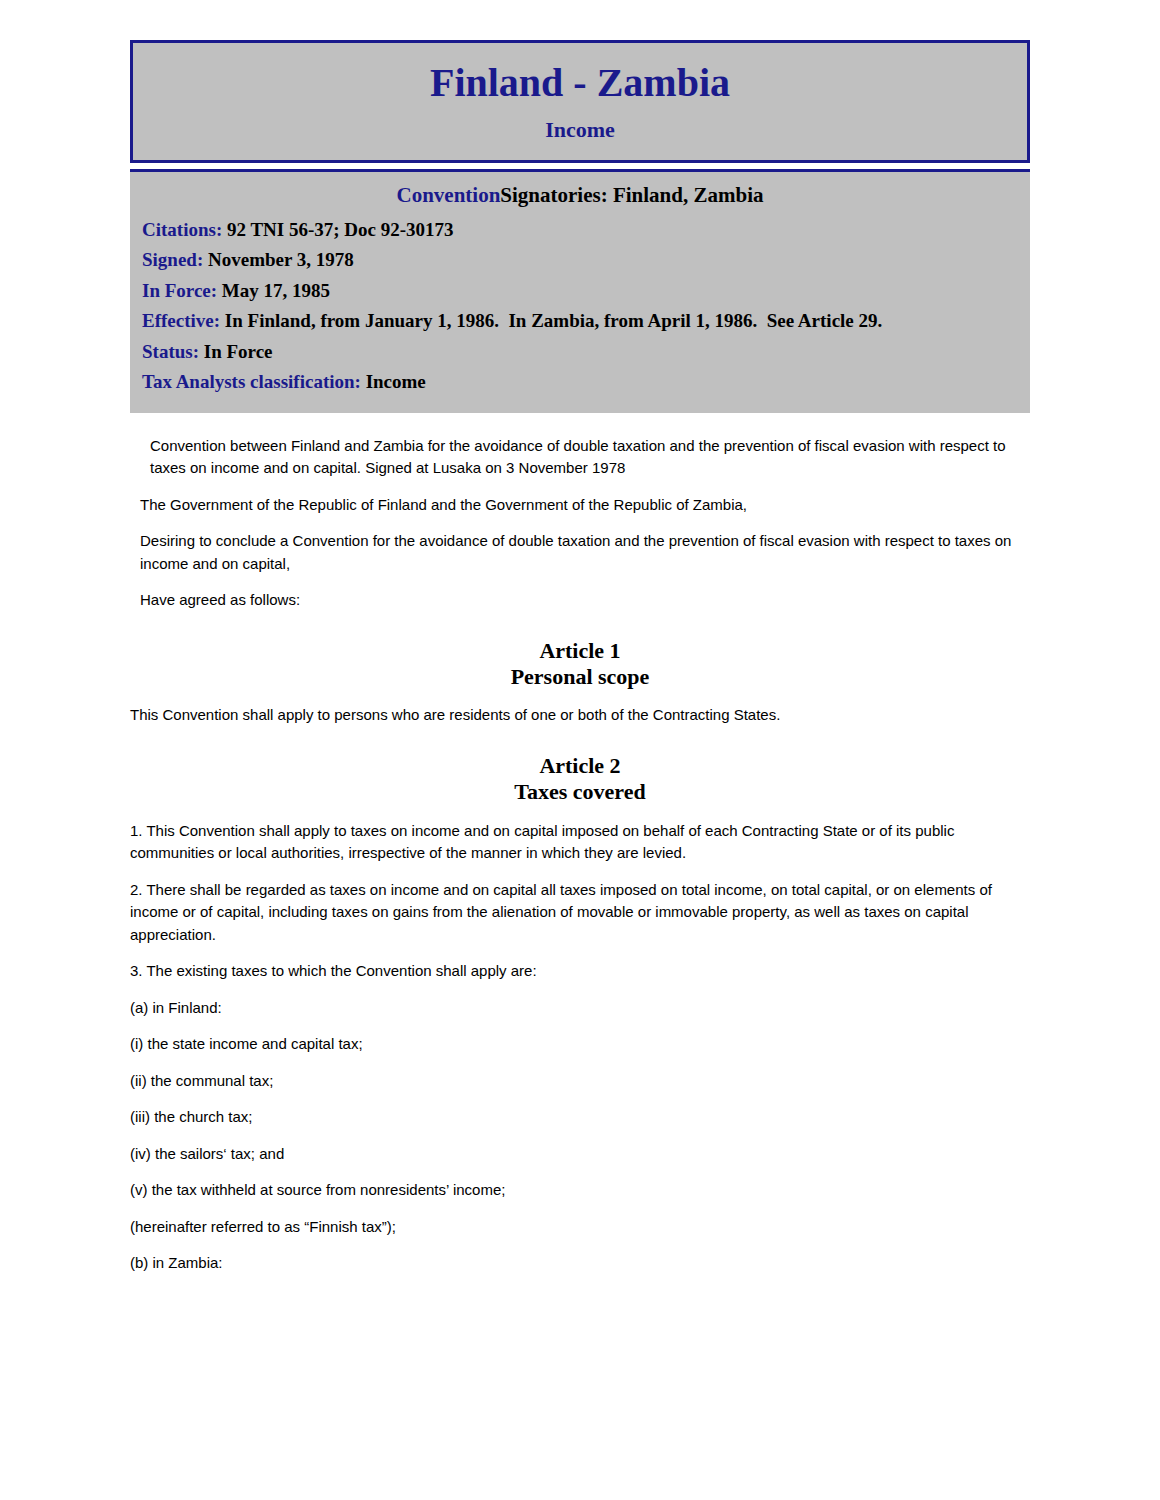Finland - Zambia
Income
Convention Signatories: Finland, Zambia
Citations: 92 TNI 56-37; Doc 92-30173
Signed: November 3, 1978
In Force: May 17, 1985
Effective: In Finland, from January 1, 1986. In Zambia, from April 1, 1986. See Article 29.
Status: In Force
Tax Analysts classification: Income
Convention between Finland and Zambia for the avoidance of double taxation and the prevention of fiscal evasion with respect to taxes on income and on capital. Signed at Lusaka on 3 November 1978
The Government of the Republic of Finland and the Government of the Republic of Zambia,
Desiring to conclude a Convention for the avoidance of double taxation and the prevention of fiscal evasion with respect to taxes on income and on capital,
Have agreed as follows:
Article 1 Personal scope
This Convention shall apply to persons who are residents of one or both of the Contracting States.
Article 2 Taxes covered
1. This Convention shall apply to taxes on income and on capital imposed on behalf of each Contracting State or of its public communities or local authorities, irrespective of the manner in which they are levied.
2. There shall be regarded as taxes on income and on capital all taxes imposed on total income, on total capital, or on elements of income or of capital, including taxes on gains from the alienation of movable or immovable property, as well as taxes on capital appreciation.
3. The existing taxes to which the Convention shall apply are:
(a) in Finland:
(i) the state income and capital tax;
(ii) the communal tax;
(iii) the church tax;
(iv) the sailors‘ tax; and
(v) the tax withheld at source from nonresidents’ income;
(hereinafter referred to as “Finnish tax”);
(b) in Zambia: